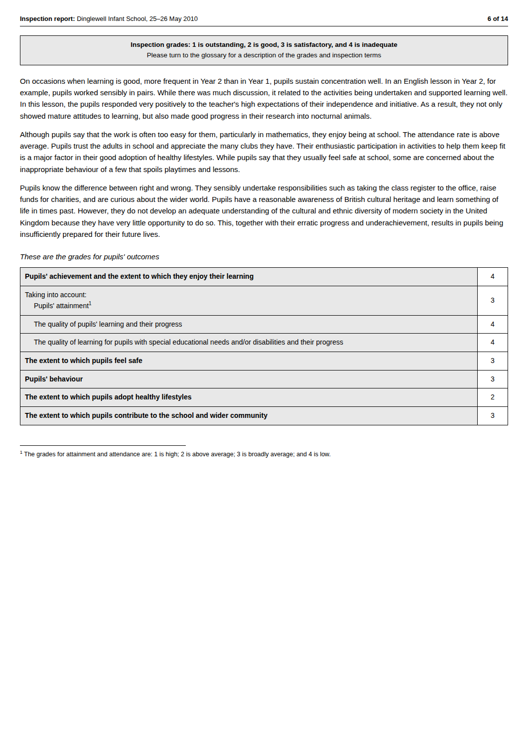Inspection report: Dinglewell Infant School, 25–26 May 2010
6 of 14
Inspection grades: 1 is outstanding, 2 is good, 3 is satisfactory, and 4 is inadequate
Please turn to the glossary for a description of the grades and inspection terms
On occasions when learning is good, more frequent in Year 2 than in Year 1, pupils sustain concentration well. In an English lesson in Year 2, for example, pupils worked sensibly in pairs. While there was much discussion, it related to the activities being undertaken and supported learning well. In this lesson, the pupils responded very positively to the teacher's high expectations of their independence and initiative. As a result, they not only showed mature attitudes to learning, but also made good progress in their research into nocturnal animals.
Although pupils say that the work is often too easy for them, particularly in mathematics, they enjoy being at school. The attendance rate is above average. Pupils trust the adults in school and appreciate the many clubs they have. Their enthusiastic participation in activities to help them keep fit is a major factor in their good adoption of healthy lifestyles. While pupils say that they usually feel safe at school, some are concerned about the inappropriate behaviour of a few that spoils playtimes and lessons.
Pupils know the difference between right and wrong. They sensibly undertake responsibilities such as taking the class register to the office, raise funds for charities, and are curious about the wider world. Pupils have a reasonable awareness of British cultural heritage and learn something of life in times past. However, they do not develop an adequate understanding of the cultural and ethnic diversity of modern society in the United Kingdom because they have very little opportunity to do so. This, together with their erratic progress and underachievement, results in pupils being insufficiently prepared for their future lives.
These are the grades for pupils' outcomes
| Pupils' achievement and the extent to which they enjoy their learning | 4 |
| Taking into account: Pupils' attainment 1 | 3 |
| The quality of pupils' learning and their progress | 4 |
| The quality of learning for pupils with special educational needs and/or disabilities and their progress | 4 |
| The extent to which pupils feel safe | 3 |
| Pupils' behaviour | 3 |
| The extent to which pupils adopt healthy lifestyles | 2 |
| The extent to which pupils contribute to the school and wider community | 3 |
1 The grades for attainment and attendance are: 1 is high; 2 is above average; 3 is broadly average; and 4 is low.